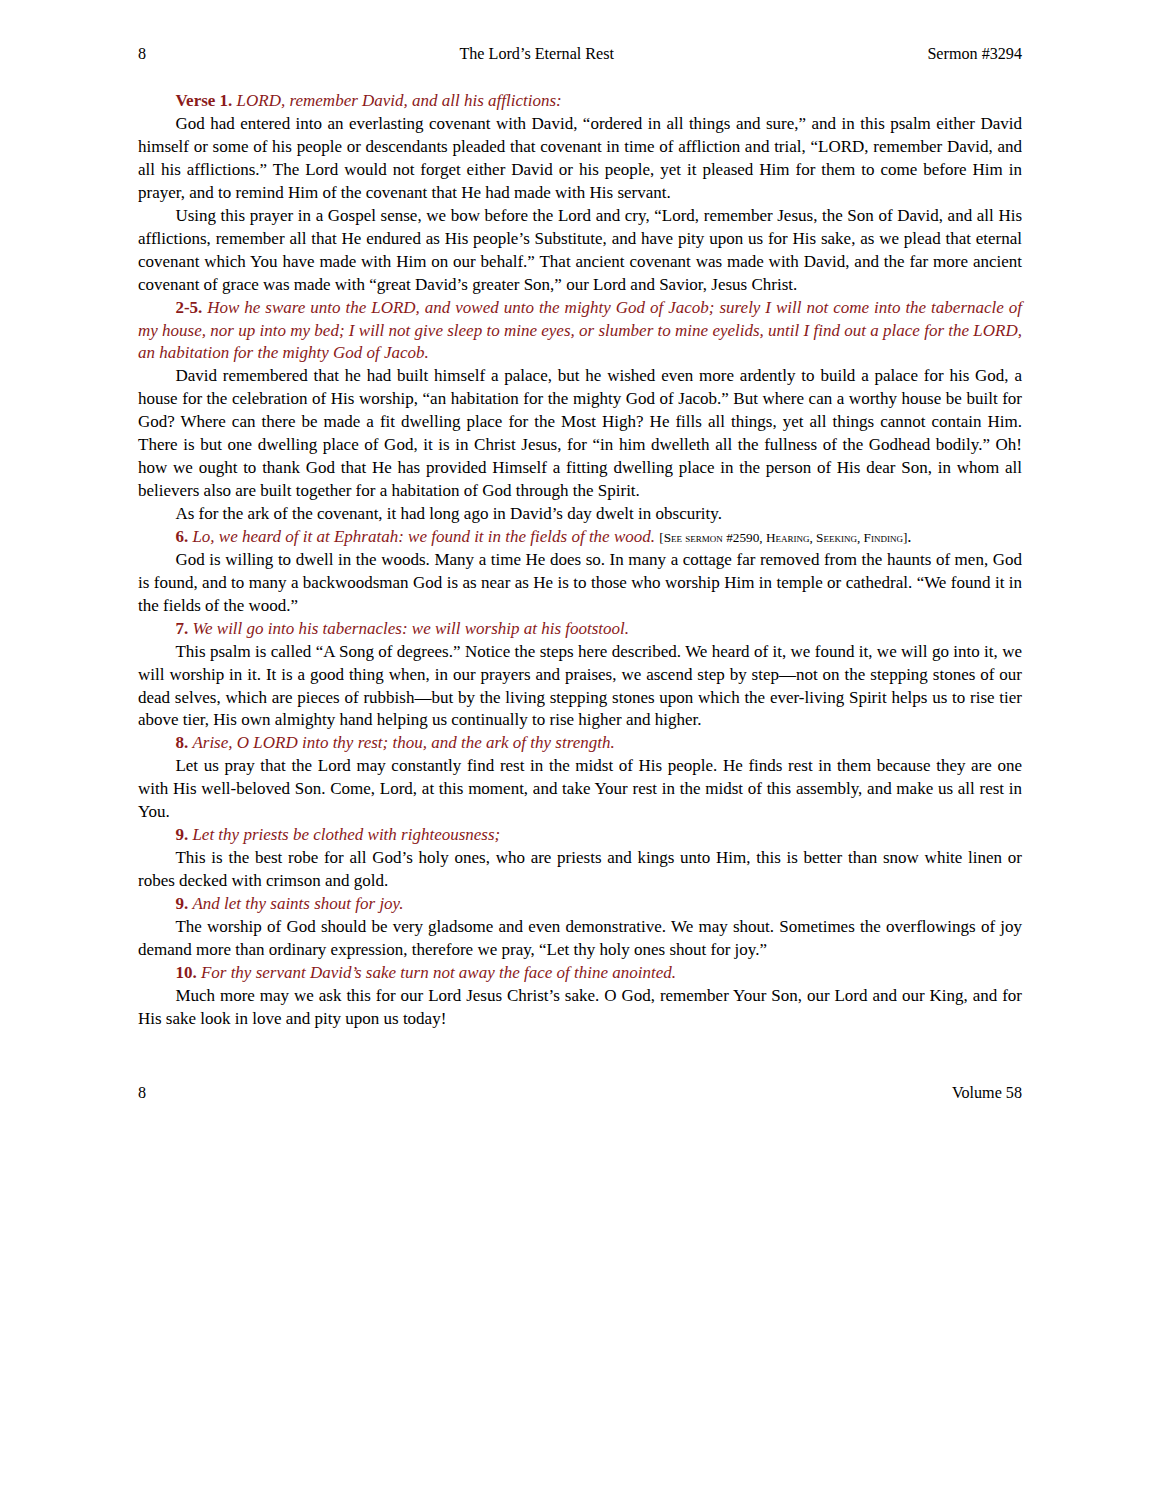8
The Lord’s Eternal Rest
Sermon #3294
Verse 1. LORD, remember David, and all his afflictions:
God had entered into an everlasting covenant with David, “ordered in all things and sure,” and in this psalm either David himself or some of his people or descendants pleaded that covenant in time of affliction and trial, “LORD, remember David, and all his afflictions.” The Lord would not forget either David or his people, yet it pleased Him for them to come before Him in prayer, and to remind Him of the covenant that He had made with His servant.
Using this prayer in a Gospel sense, we bow before the Lord and cry, “Lord, remember Jesus, the Son of David, and all His afflictions, remember all that He endured as His people’s Substitute, and have pity upon us for His sake, as we plead that eternal covenant which You have made with Him on our behalf.” That ancient covenant was made with David, and the far more ancient covenant of grace was made with “great David’s greater Son,” our Lord and Savior, Jesus Christ.
2-5. How he sware unto the LORD, and vowed unto the mighty God of Jacob; surely I will not come into the tabernacle of my house, nor up into my bed; I will not give sleep to mine eyes, or slumber to mine eyelids, until I find out a place for the LORD, an habitation for the mighty God of Jacob.
David remembered that he had built himself a palace, but he wished even more ardently to build a palace for his God, a house for the celebration of His worship, “an habitation for the mighty God of Jacob.” But where can a worthy house be built for God? Where can there be made a fit dwelling place for the Most High? He fills all things, yet all things cannot contain Him. There is but one dwelling place of God, it is in Christ Jesus, for “in him dwelleth all the fullness of the Godhead bodily.” Oh! how we ought to thank God that He has provided Himself a fitting dwelling place in the person of His dear Son, in whom all believers also are built together for a habitation of God through the Spirit.
As for the ark of the covenant, it had long ago in David’s day dwelt in obscurity.
6. Lo, we heard of it at Ephratah: we found it in the fields of the wood. [See sermon #2590, Hearing, Seeking, Finding].
God is willing to dwell in the woods. Many a time He does so. In many a cottage far removed from the haunts of men, God is found, and to many a backwoodsman God is as near as He is to those who worship Him in temple or cathedral. “We found it in the fields of the wood.”
7. We will go into his tabernacles: we will worship at his footstool.
This psalm is called “A Song of degrees.” Notice the steps here described. We heard of it, we found it, we will go into it, we will worship in it. It is a good thing when, in our prayers and praises, we ascend step by step—not on the stepping stones of our dead selves, which are pieces of rubbish—but by the living stepping stones upon which the ever-living Spirit helps us to rise tier above tier, His own almighty hand helping us continually to rise higher and higher.
8. Arise, O LORD into thy rest; thou, and the ark of thy strength.
Let us pray that the Lord may constantly find rest in the midst of His people. He finds rest in them because they are one with His well-beloved Son. Come, Lord, at this moment, and take Your rest in the midst of this assembly, and make us all rest in You.
9. Let thy priests be clothed with righteousness;
This is the best robe for all God’s holy ones, who are priests and kings unto Him, this is better than snow white linen or robes decked with crimson and gold.
9. And let thy saints shout for joy.
The worship of God should be very gladsome and even demonstrative. We may shout. Sometimes the overflowings of joy demand more than ordinary expression, therefore we pray, “Let thy holy ones shout for joy.”
10. For thy servant David’s sake turn not away the face of thine anointed.
Much more may we ask this for our Lord Jesus Christ’s sake. O God, remember Your Son, our Lord and our King, and for His sake look in love and pity upon us today!
8
Volume 58